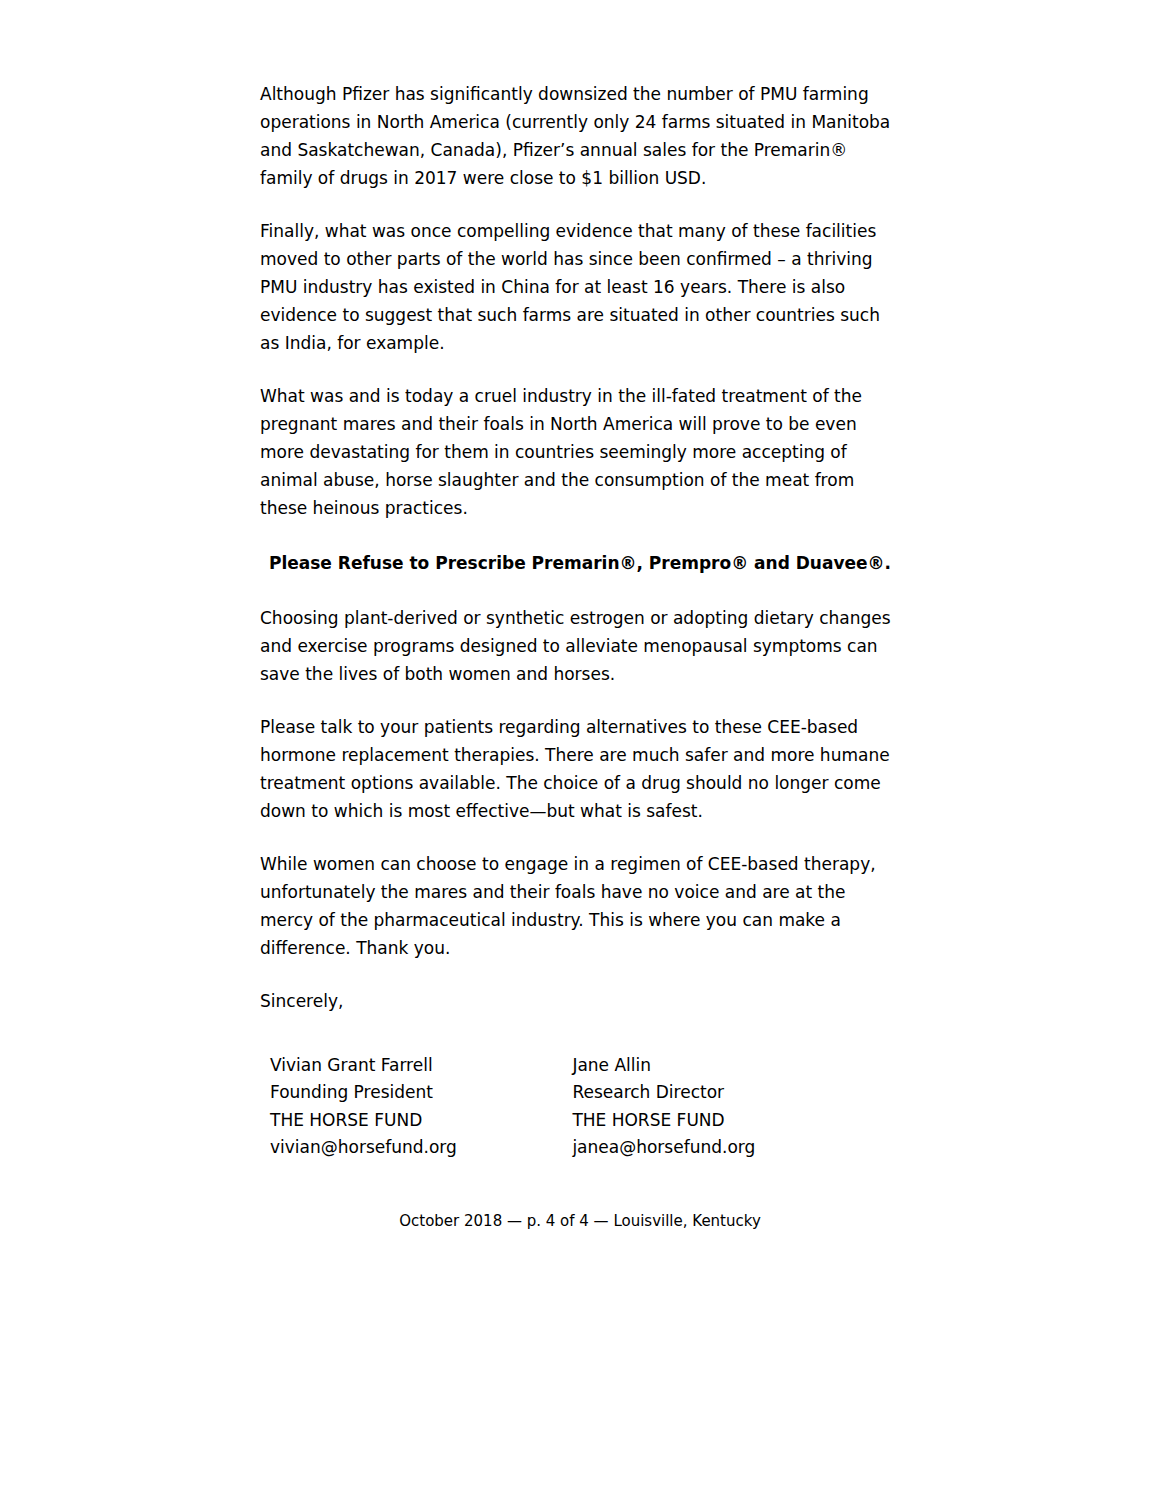Although Pfizer has significantly downsized the number of PMU farming operations in North America (currently only 24 farms situated in Manitoba and Saskatchewan, Canada), Pfizer’s annual sales for the Premarin® family of drugs in 2017 were close to $1 billion USD.
Finally, what was once compelling evidence that many of these facilities moved to other parts of the world has since been confirmed – a thriving PMU industry has existed in China for at least 16 years. There is also evidence to suggest that such farms are situated in other countries such as India, for example.
What was and is today a cruel industry in the ill-fated treatment of the pregnant mares and their foals in North America will prove to be even more devastating for them in countries seemingly more accepting of animal abuse, horse slaughter and the consumption of the meat from these heinous practices.
Please Refuse to Prescribe Premarin®, Prempro® and Duavee®.
Choosing plant-derived or synthetic estrogen or adopting dietary changes and exercise programs designed to alleviate menopausal symptoms can save the lives of both women and horses.
Please talk to your patients regarding alternatives to these CEE-based hormone replacement therapies. There are much safer and more humane treatment options available. The choice of a drug should no longer come down to which is most effective—but what is safest.
While women can choose to engage in a regimen of CEE-based therapy, unfortunately the mares and their foals have no voice and are at the mercy of the pharmaceutical industry. This is where you can make a difference. Thank you.
Sincerely,
| Vivian Grant Farrell | Jane Allin |
| Founding President | Research Director |
| THE HORSE FUND | THE HORSE FUND |
| vivian@horsefund.org | janea@horsefund.org |
October 2018 — p. 4 of 4 — Louisville, Kentucky